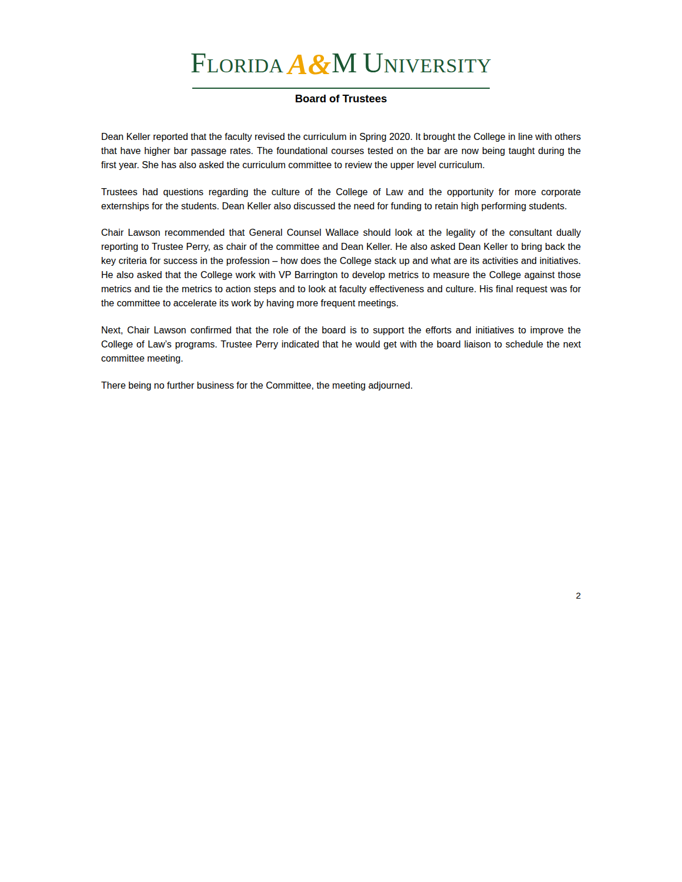FLORIDA A&M UNIVERSITY
Board of Trustees
Dean Keller reported that the faculty revised the curriculum in Spring 2020. It brought the College in line with others that have higher bar passage rates. The foundational courses tested on the bar are now being taught during the first year. She has also asked the curriculum committee to review the upper level curriculum.
Trustees had questions regarding the culture of the College of Law and the opportunity for more corporate externships for the students. Dean Keller also discussed the need for funding to retain high performing students.
Chair Lawson recommended that General Counsel Wallace should look at the legality of the consultant dually reporting to Trustee Perry, as chair of the committee and Dean Keller. He also asked Dean Keller to bring back the key criteria for success in the profession – how does the College stack up and what are its activities and initiatives. He also asked that the College work with VP Barrington to develop metrics to measure the College against those metrics and tie the metrics to action steps and to look at faculty effectiveness and culture. His final request was for the committee to accelerate its work by having more frequent meetings.
Next, Chair Lawson confirmed that the role of the board is to support the efforts and initiatives to improve the College of Law’s programs. Trustee Perry indicated that he would get with the board liaison to schedule the next committee meeting.
There being no further business for the Committee, the meeting adjourned.
2